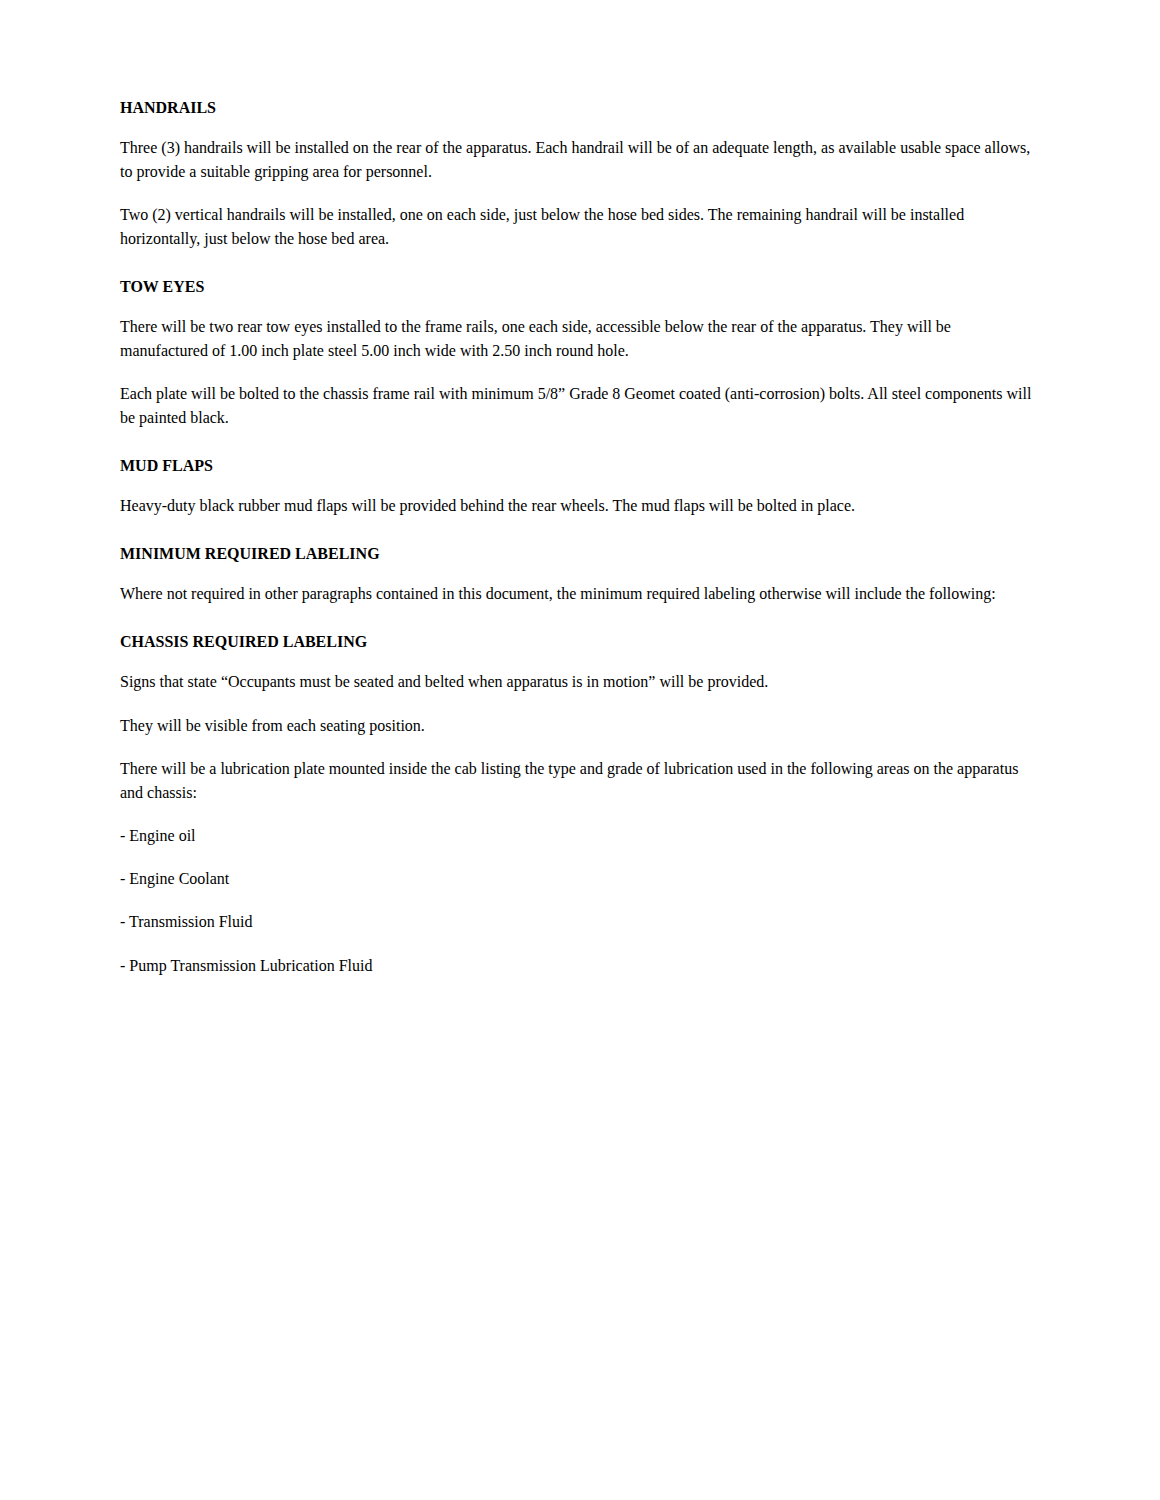Handrails
Three (3) handrails will be installed on the rear of the apparatus. Each handrail will be of an adequate length, as available usable space allows, to provide a suitable gripping area for personnel.
Two (2) vertical handrails will be installed, one on each side, just below the hose bed sides. The remaining handrail will be installed horizontally, just below the hose bed area.
Tow Eyes
There will be two rear tow eyes installed to the frame rails, one each side, accessible below the rear of the apparatus. They will be manufactured of 1.00 inch plate steel 5.00 inch wide with 2.50 inch round hole.
Each plate will be bolted to the chassis frame rail with minimum 5/8” Grade 8 Geomet coated (anti-corrosion) bolts. All steel components will be painted black.
Mud Flaps
Heavy-duty black rubber mud flaps will be provided behind the rear wheels. The mud flaps will be bolted in place.
Minimum Required Labeling
Where not required in other paragraphs contained in this document, the minimum required labeling otherwise will include the following:
Chassis Required Labeling
Signs that state “Occupants must be seated and belted when apparatus is in motion” will be provided.
They will be visible from each seating position.
There will be a lubrication plate mounted inside the cab listing the type and grade of lubrication used in the following areas on the apparatus and chassis:
- Engine oil
- Engine Coolant
- Transmission Fluid
- Pump Transmission Lubrication Fluid